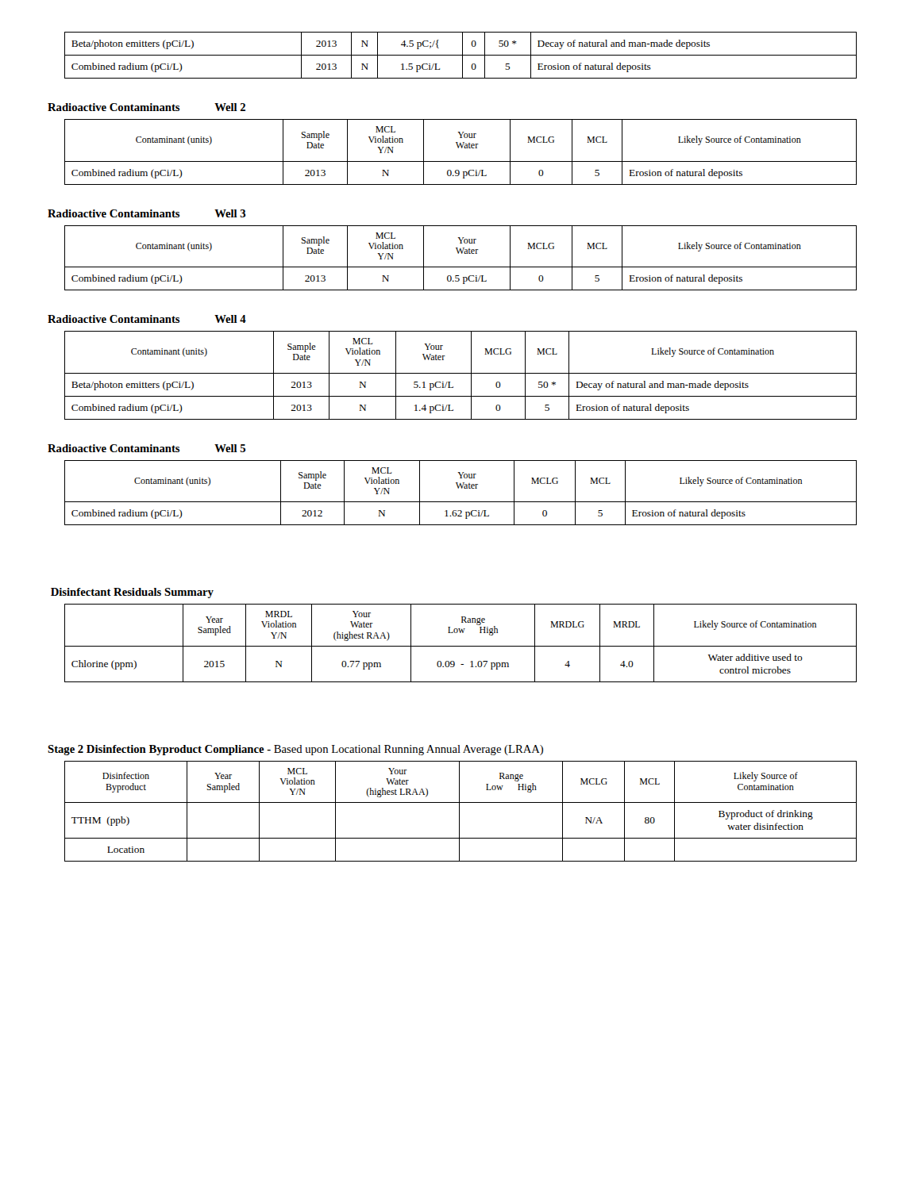| Beta/photon emitters (pCi/L) | 2013 | N | 4.5 pC;/{ | 0 | 50 * | Decay of natural and man-made deposits |
| Combined radium (pCi/L) | 2013 | N | 1.5 pCi/L | 0 | 5 | Erosion of natural deposits |
Radioactive Contaminants Well 2
| Contaminant (units) | Sample Date | MCL Violation Y/N | Your Water | MCLG | MCL | Likely Source of Contamination |
| --- | --- | --- | --- | --- | --- | --- |
| Combined radium (pCi/L) | 2013 | N | 0.9 pCi/L | 0 | 5 | Erosion of natural deposits |
Radioactive Contaminants Well 3
| Contaminant (units) | Sample Date | MCL Violation Y/N | Your Water | MCLG | MCL | Likely Source of Contamination |
| --- | --- | --- | --- | --- | --- | --- |
| Combined radium (pCi/L) | 2013 | N | 0.5 pCi/L | 0 | 5 | Erosion of natural deposits |
Radioactive Contaminants Well 4
| Contaminant (units) | Sample Date | MCL Violation Y/N | Your Water | MCLG | MCL | Likely Source of Contamination |
| --- | --- | --- | --- | --- | --- | --- |
| Beta/photon emitters (pCi/L) | 2013 | N | 5.1 pCi/L | 0 | 50 * | Decay of natural and man-made deposits |
| Combined radium (pCi/L) | 2013 | N | 1.4 pCi/L | 0 | 5 | Erosion of natural deposits |
Radioactive Contaminants Well 5
| Contaminant (units) | Sample Date | MCL Violation Y/N | Your Water | MCLG | MCL | Likely Source of Contamination |
| --- | --- | --- | --- | --- | --- | --- |
| Combined radium (pCi/L) | 2012 | N | 1.62 pCi/L | 0 | 5 | Erosion of natural deposits |
Disinfectant Residuals Summary
| | Year Sampled | MRDL Violation Y/N | Your Water (highest RAA) | Range Low High | MRDLG | MRDL | Likely Source of Contamination |
| --- | --- | --- | --- | --- | --- | --- | --- |
| Chlorine (ppm) | 2015 | N | 0.77 ppm | 0.09 - 1.07 ppm | 4 | 4.0 | Water additive used to control microbes |
Stage 2 Disinfection Byproduct Compliance - Based upon Locational Running Annual Average (LRAA)
| Disinfection Byproduct | Year Sampled | MCL Violation Y/N | Your Water (highest LRAA) | Range Low High | MCLG | MCL | Likely Source of Contamination |
| --- | --- | --- | --- | --- | --- | --- | --- |
| TTHM (ppb) | | | | | N/A | 80 | Byproduct of drinking water disinfection |
| Location | | | | | | | |